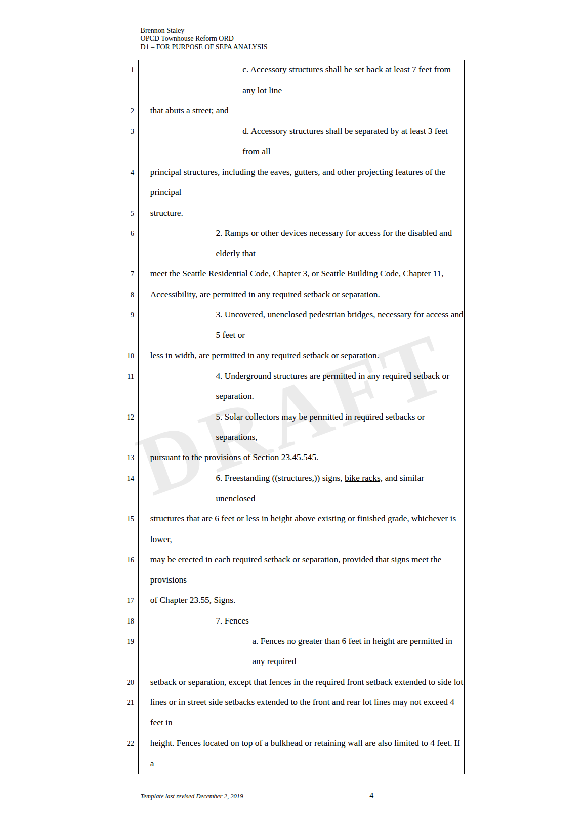DRAFT
Brennon Staley
OPCD Townhouse Reform ORD
D1 – FOR PURPOSE OF SEPA ANALYSIS
c. Accessory structures shall be set back at least 7 feet from any lot line
that abuts a street; and
d. Accessory structures shall be separated by at least 3 feet from all
principal structures, including the eaves, gutters, and other projecting features of the principal
structure.
2. Ramps or other devices necessary for access for the disabled and elderly that
meet the Seattle Residential Code, Chapter 3, or Seattle Building Code, Chapter 11,
Accessibility, are permitted in any required setback or separation.
3. Uncovered, unenclosed pedestrian bridges, necessary for access and 5 feet or
less in width, are permitted in any required setback or separation.
4. Underground structures are permitted in any required setback or separation.
5. Solar collectors may be permitted in required setbacks or separations,
pursuant to the provisions of Section 23.45.545.
6. Freestanding ((structures,)) signs, bike racks, and similar unenclosed
structures that are 6 feet or less in height above existing or finished grade, whichever is lower,
may be erected in each required setback or separation, provided that signs meet the provisions
of Chapter 23.55, Signs.
7. Fences
a. Fences no greater than 6 feet in height are permitted in any required
setback or separation, except that fences in the required front setback extended to side lot
lines or in street side setbacks extended to the front and rear lot lines may not exceed 4 feet in
height. Fences located on top of a bulkhead or retaining wall are also limited to 4 feet. If a
Template last revised December 2, 2019 4